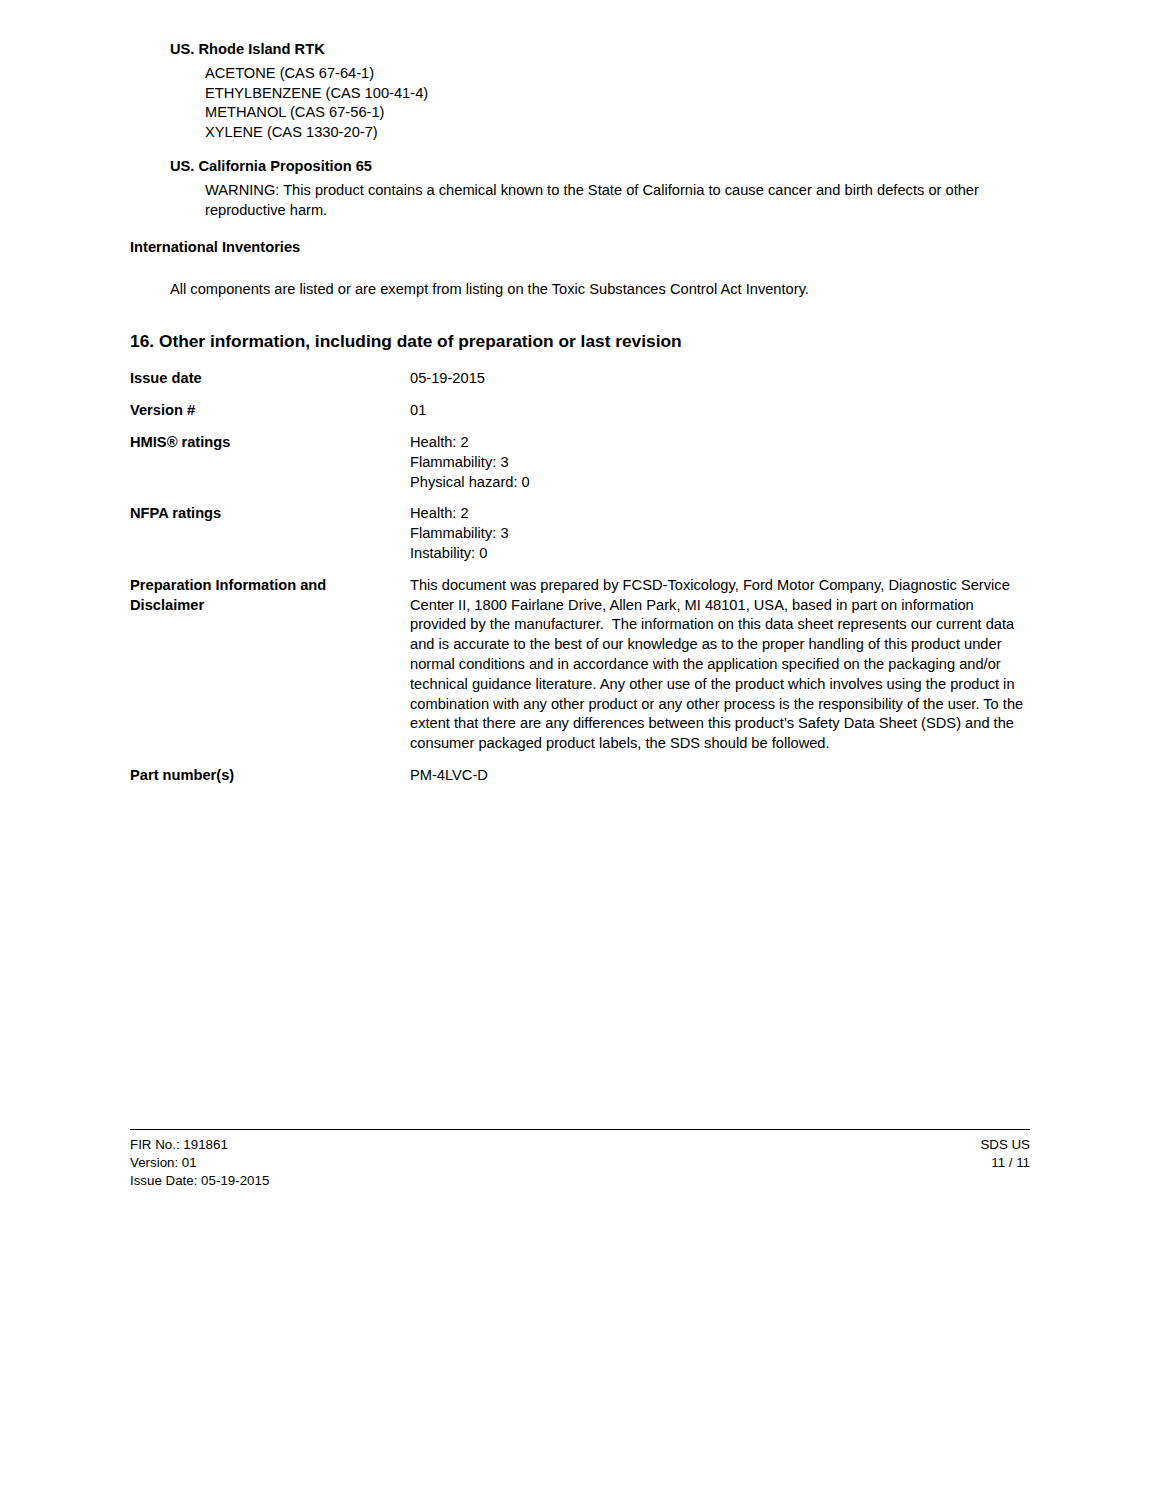US. Rhode Island RTK
ACETONE (CAS 67-64-1)
ETHYLBENZENE (CAS 100-41-4)
METHANOL (CAS 67-56-1)
XYLENE (CAS 1330-20-7)
US. California Proposition 65
WARNING: This product contains a chemical known to the State of California to cause cancer and birth defects or other reproductive harm.
International Inventories
All components are listed or are exempt from listing on the Toxic Substances Control Act Inventory.
16. Other information, including date of preparation or last revision
| Issue date | 05-19-2015 |
| Version # | 01 |
| HMIS® ratings | Health: 2 Flammability: 3 Physical hazard: 0 |
| NFPA ratings | Health: 2 Flammability: 3 Instability: 0 |
| Preparation Information and Disclaimer | This document was prepared by FCSD-Toxicology, Ford Motor Company, Diagnostic Service Center II, 1800 Fairlane Drive, Allen Park, MI 48101, USA, based in part on information provided by the manufacturer. The information on this data sheet represents our current data and is accurate to the best of our knowledge as to the proper handling of this product under normal conditions and in accordance with the application specified on the packaging and/or technical guidance literature. Any other use of the product which involves using the product in combination with any other product or any other process is the responsibility of the user. To the extent that there are any differences between this product’s Safety Data Sheet (SDS) and the consumer packaged product labels, the SDS should be followed. |
| Part number(s) | PM-4LVC-D |
FIR No.: 191861
Version: 01
Issue Date: 05-19-2015
SDS US
11 / 11